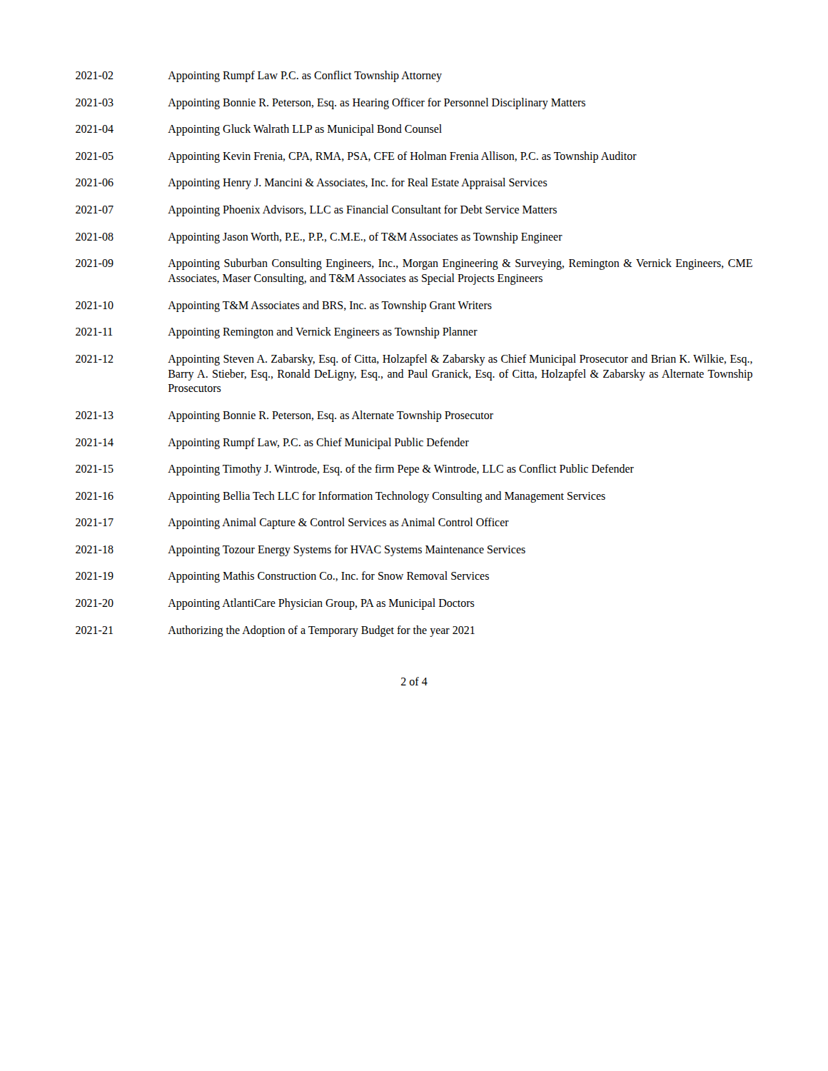| 2021-02 | Appointing Rumpf Law P.C. as Conflict Township Attorney |
| 2021-03 | Appointing Bonnie R. Peterson, Esq. as Hearing Officer for Personnel Disciplinary Matters |
| 2021-04 | Appointing Gluck Walrath LLP as Municipal Bond Counsel |
| 2021-05 | Appointing Kevin Frenia, CPA, RMA, PSA, CFE of Holman Frenia Allison, P.C. as Township Auditor |
| 2021-06 | Appointing Henry J. Mancini & Associates, Inc. for Real Estate Appraisal Services |
| 2021-07 | Appointing Phoenix Advisors, LLC as Financial Consultant for Debt Service Matters |
| 2021-08 | Appointing Jason Worth, P.E., P.P., C.M.E., of T&M Associates as Township Engineer |
| 2021-09 | Appointing Suburban Consulting Engineers, Inc., Morgan Engineering & Surveying, Remington & Vernick Engineers, CME Associates, Maser Consulting, and T&M Associates as Special Projects Engineers |
| 2021-10 | Appointing T&M Associates and BRS, Inc. as Township Grant Writers |
| 2021-11 | Appointing Remington and Vernick Engineers as Township Planner |
| 2021-12 | Appointing Steven A. Zabarsky, Esq. of Citta, Holzapfel & Zabarsky as Chief Municipal Prosecutor and Brian K. Wilkie, Esq., Barry A. Stieber, Esq., Ronald DeLigny, Esq., and Paul Granick, Esq. of Citta, Holzapfel & Zabarsky as Alternate Township Prosecutors |
| 2021-13 | Appointing Bonnie R. Peterson, Esq. as Alternate Township Prosecutor |
| 2021-14 | Appointing Rumpf Law, P.C. as Chief Municipal Public Defender |
| 2021-15 | Appointing Timothy J. Wintrode, Esq. of the firm Pepe & Wintrode, LLC as Conflict Public Defender |
| 2021-16 | Appointing Bellia Tech LLC for Information Technology Consulting and Management Services |
| 2021-17 | Appointing Animal Capture & Control Services as Animal Control Officer |
| 2021-18 | Appointing Tozour Energy Systems for HVAC Systems Maintenance Services |
| 2021-19 | Appointing Mathis Construction Co., Inc. for Snow Removal Services |
| 2021-20 | Appointing AtlantiCare Physician Group, PA as Municipal Doctors |
| 2021-21 | Authorizing the Adoption of a Temporary Budget for the year 2021 |
2 of 4